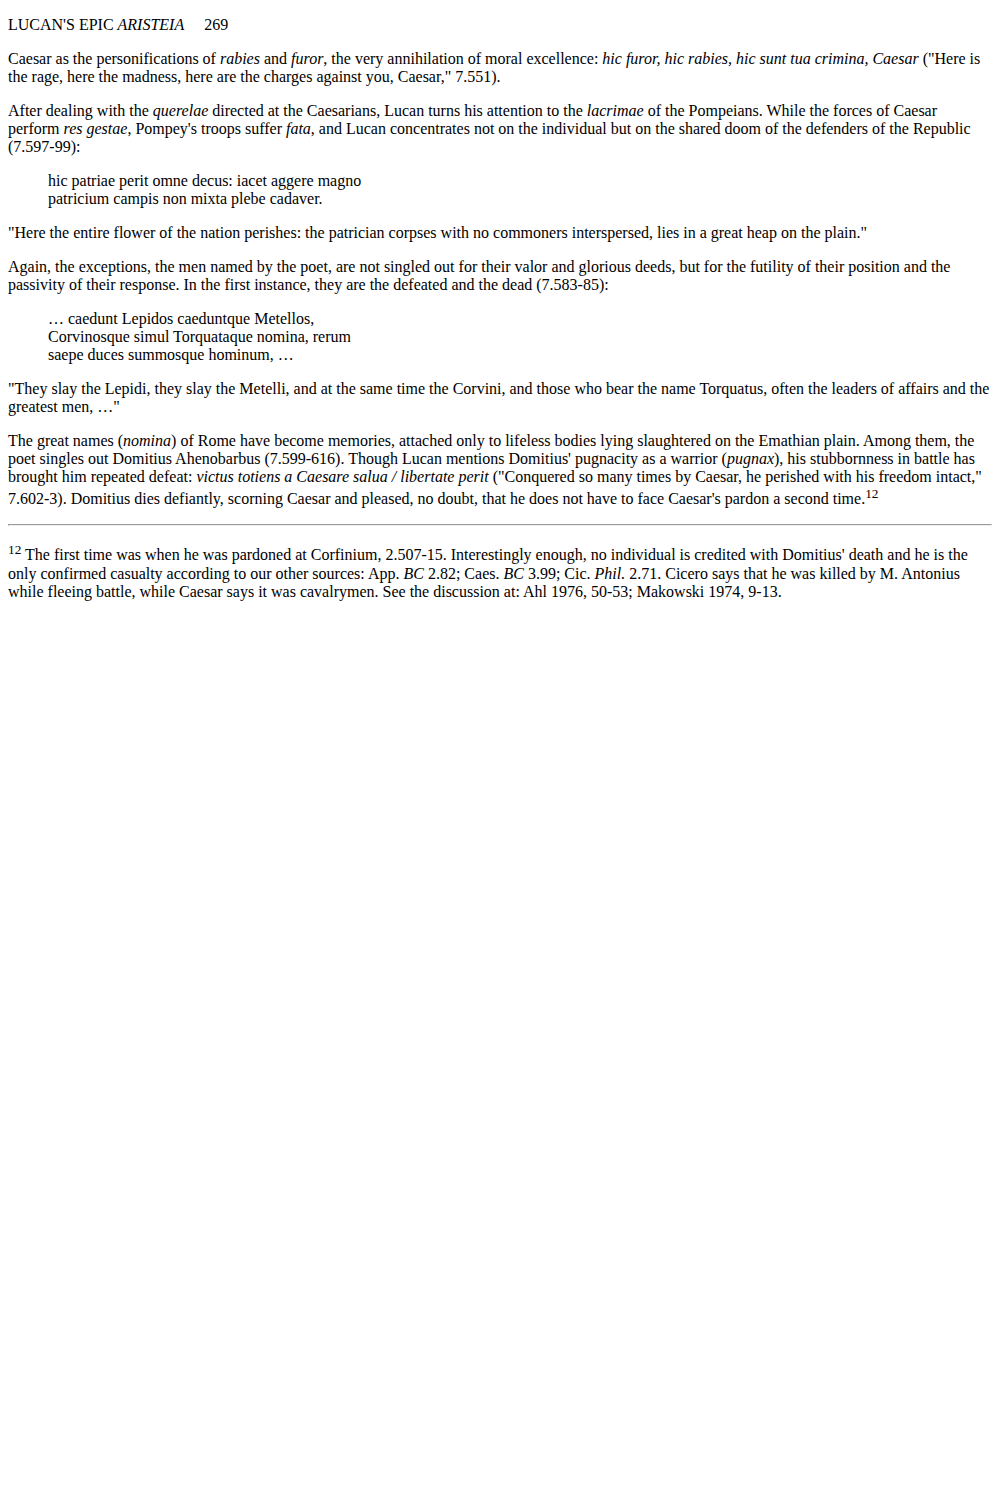LUCAN'S EPIC ARISTEIA 269
Caesar as the personifications of rabies and furor, the very annihilation of moral excellence: hic furor, hic rabies, hic sunt tua crimina, Caesar ("Here is the rage, here the madness, here are the charges against you, Caesar," 7.551).
After dealing with the querelae directed at the Caesarians, Lucan turns his attention to the lacrimae of the Pompeians. While the forces of Caesar perform res gestae, Pompey's troops suffer fata, and Lucan concentrates not on the individual but on the shared doom of the defenders of the Republic (7.597-99):
hic patriae perit omne decus: iacet aggere magno
patricium campis non mixta plebe cadaver.
"Here the entire flower of the nation perishes: the patrician corpses with no commoners interspersed, lies in a great heap on the plain."
Again, the exceptions, the men named by the poet, are not singled out for their valor and glorious deeds, but for the futility of their position and the passivity of their response. In the first instance, they are the defeated and the dead (7.583-85):
… caedunt Lepidos caeduntque Metellos,
Corvinosque simul Torquataque nomina, rerum
saepe duces summosque hominum, …
"They slay the Lepidi, they slay the Metelli, and at the same time the Corvini, and those who bear the name Torquatus, often the leaders of affairs and the greatest men, …"
The great names (nomina) of Rome have become memories, attached only to lifeless bodies lying slaughtered on the Emathian plain. Among them, the poet singles out Domitius Ahenobarbus (7.599-616). Though Lucan mentions Domitius' pugnacity as a warrior (pugnax), his stubbornness in battle has brought him repeated defeat: victus totiens a Caesare salua / libertate perit ("Conquered so many times by Caesar, he perished with his freedom intact," 7.602-3). Domitius dies defiantly, scorning Caesar and pleased, no doubt, that he does not have to face Caesar's pardon a second time.12
12 The first time was when he was pardoned at Corfinium, 2.507-15. Interestingly enough, no individual is credited with Domitius' death and he is the only confirmed casualty according to our other sources: App. BC 2.82; Caes. BC 3.99; Cic. Phil. 2.71. Cicero says that he was killed by M. Antonius while fleeing battle, while Caesar says it was cavalrymen. See the discussion at: Ahl 1976, 50-53; Makowski 1974, 9-13.